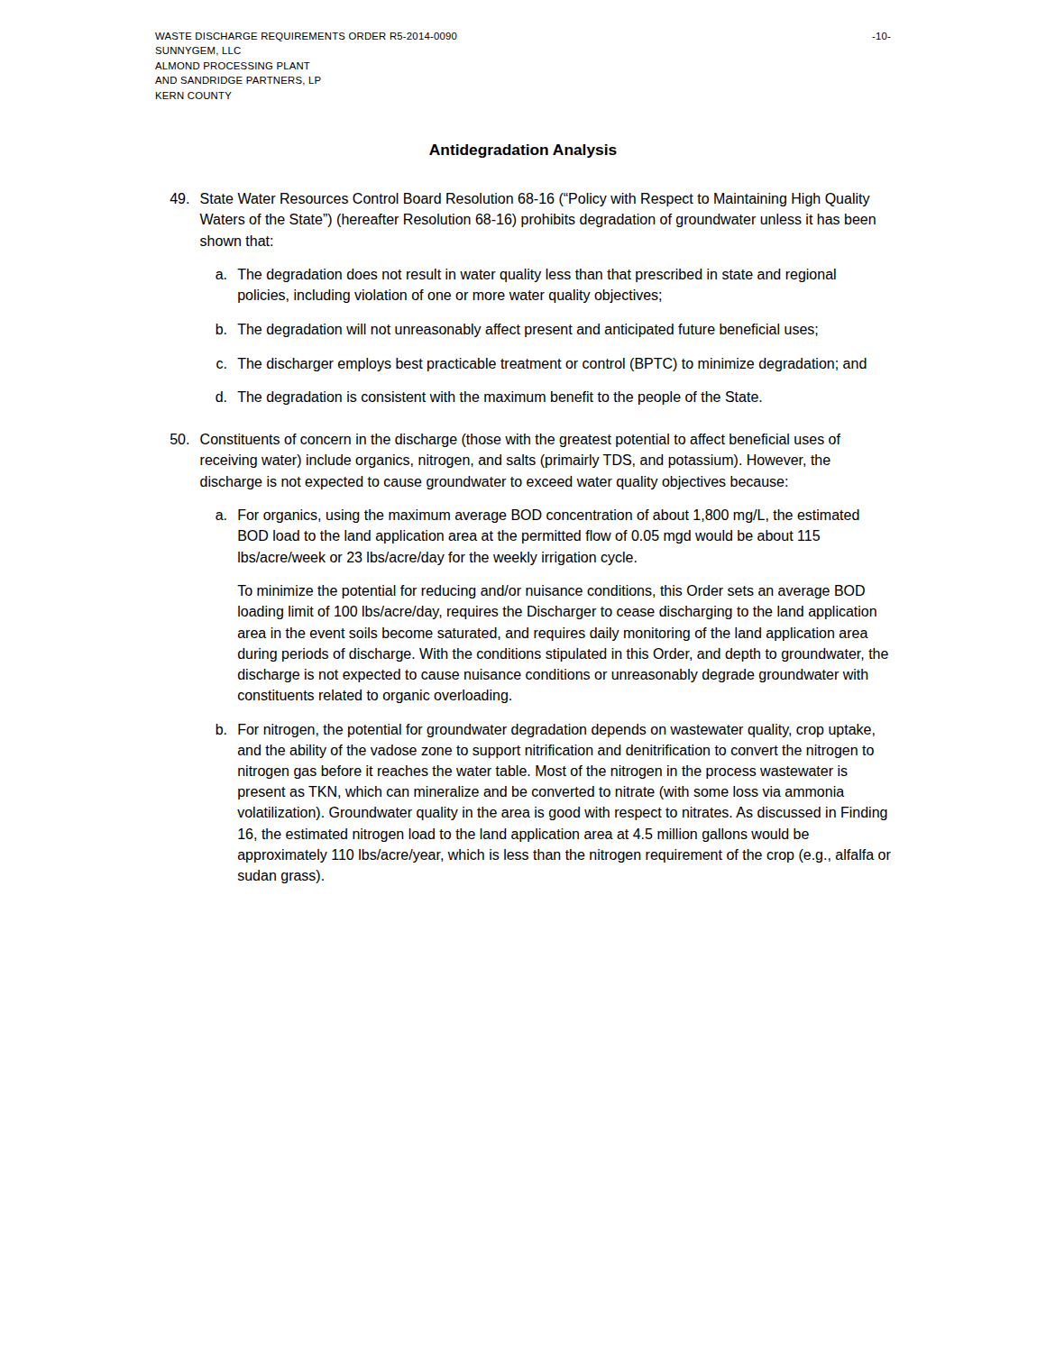-10-
Waste Discharge Requirements Order R5-2014-0090
Sunnygem, LLC
Almond Processing Plant
and Sandridge Partners, LP
Kern County
Antidegradation Analysis
49. State Water Resources Control Board Resolution 68-16 (“Policy with Respect to Maintaining High Quality Waters of the State”) (hereafter Resolution 68-16) prohibits degradation of groundwater unless it has been shown that:
a. The degradation does not result in water quality less than that prescribed in state and regional policies, including violation of one or more water quality objectives;
b. The degradation will not unreasonably affect present and anticipated future beneficial uses;
c. The discharger employs best practicable treatment or control (BPTC) to minimize degradation; and
d. The degradation is consistent with the maximum benefit to the people of the State.
50. Constituents of concern in the discharge (those with the greatest potential to affect beneficial uses of receiving water) include organics, nitrogen, and salts (primairly TDS, and potassium). However, the discharge is not expected to cause groundwater to exceed water quality objectives because:
a.
For organics, using the maximum average BOD concentration of about 1,800 mg/L, the estimated BOD load to the land application area at the permitted flow of 0.05 mgd would be about 115 lbs/acre/week or 23 lbs/acre/day for the weekly irrigation cycle.
To minimize the potential for reducing and/or nuisance conditions, this Order sets an average BOD loading limit of 100 lbs/acre/day, requires the Discharger to cease discharging to the land application area in the event soils become saturated, and requires daily monitoring of the land application area during periods of discharge. With the conditions stipulated in this Order, and depth to groundwater, the discharge is not expected to cause nuisance conditions or unreasonably degrade groundwater with constituents related to organic overloading.
b. For nitrogen, the potential for groundwater degradation depends on wastewater quality, crop uptake, and the ability of the vadose zone to support nitrification and denitrification to convert the nitrogen to nitrogen gas before it reaches the water table. Most of the nitrogen in the process wastewater is present as TKN, which can mineralize and be converted to nitrate (with some loss via ammonia volatilization). Groundwater quality in the area is good with respect to nitrates. As discussed in Finding 16, the estimated nitrogen load to the land application area at 4.5 million gallons would be approximately 110 lbs/acre/year, which is less than the nitrogen requirement of the crop (e.g., alfalfa or sudan grass).